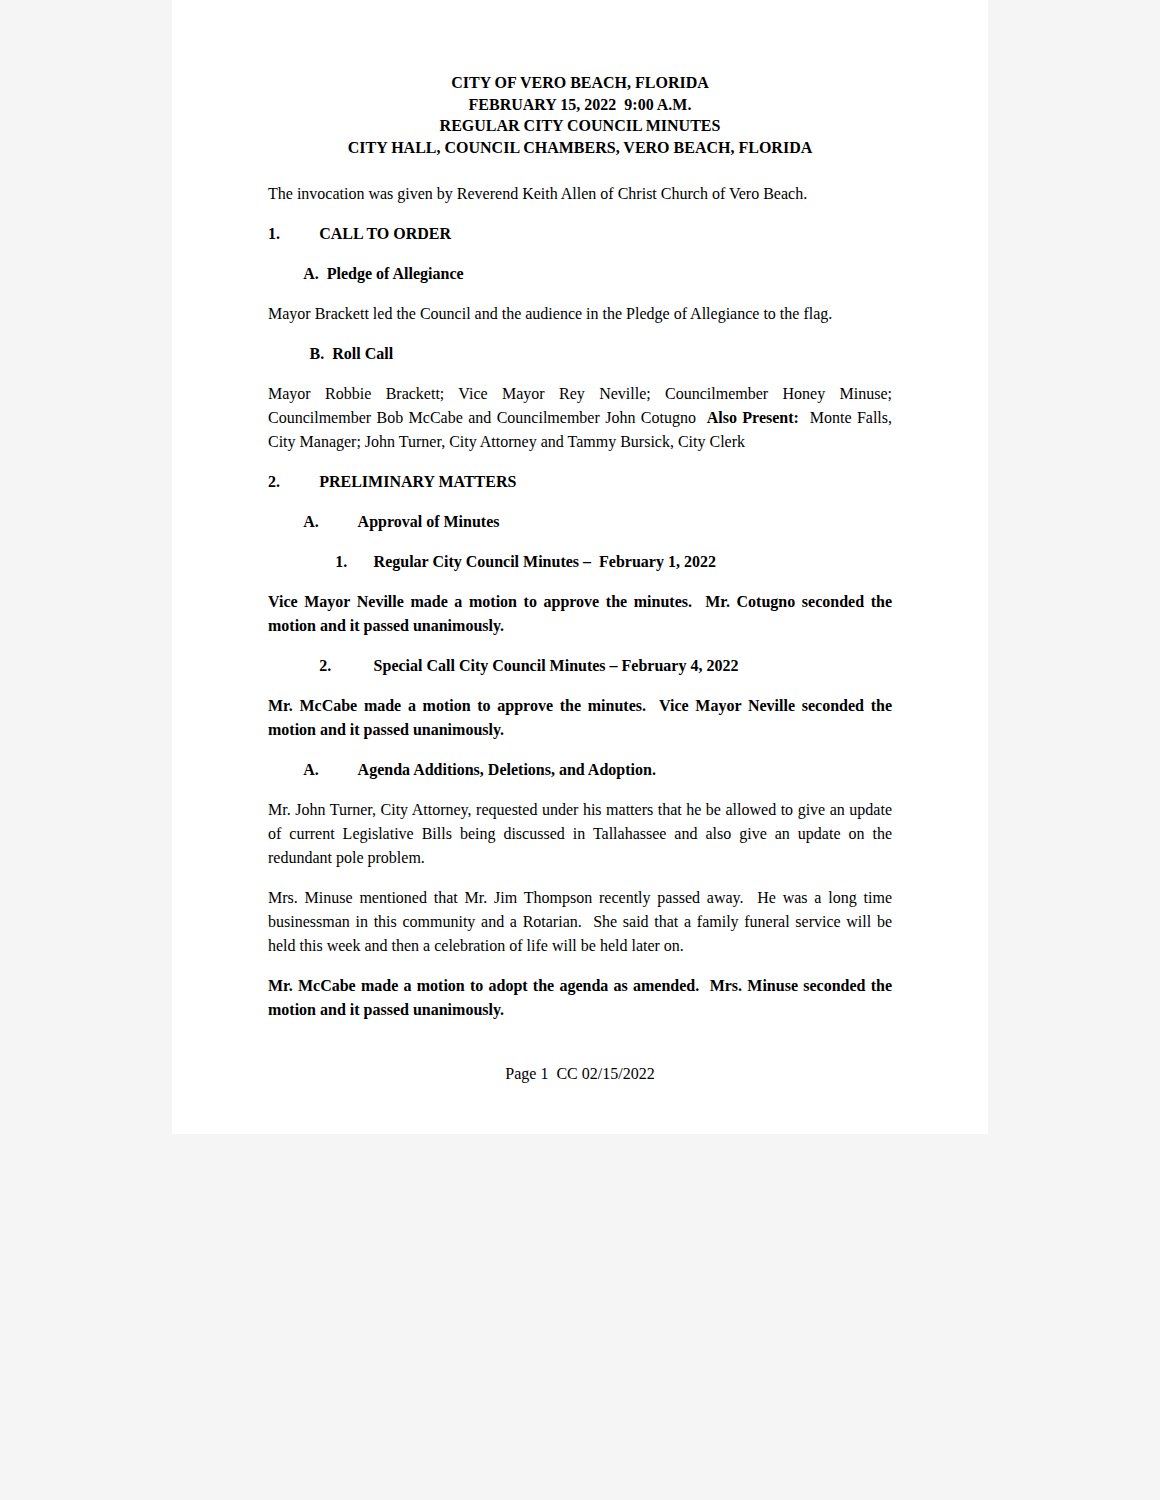CITY OF VERO BEACH, FLORIDA
FEBRUARY 15, 2022 9:00 A.M.
REGULAR CITY COUNCIL MINUTES
CITY HALL, COUNCIL CHAMBERS, VERO BEACH, FLORIDA
The invocation was given by Reverend Keith Allen of Christ Church of Vero Beach.
1. CALL TO ORDER
A. Pledge of Allegiance
Mayor Brackett led the Council and the audience in the Pledge of Allegiance to the flag.
B. Roll Call
Mayor Robbie Brackett; Vice Mayor Rey Neville; Councilmember Honey Minuse; Councilmember Bob McCabe and Councilmember John Cotugno Also Present: Monte Falls, City Manager; John Turner, City Attorney and Tammy Bursick, City Clerk
2. PRELIMINARY MATTERS
A. Approval of Minutes
1. Regular City Council Minutes – February 1, 2022
Vice Mayor Neville made a motion to approve the minutes. Mr. Cotugno seconded the motion and it passed unanimously.
2. Special Call City Council Minutes – February 4, 2022
Mr. McCabe made a motion to approve the minutes. Vice Mayor Neville seconded the motion and it passed unanimously.
A. Agenda Additions, Deletions, and Adoption.
Mr. John Turner, City Attorney, requested under his matters that he be allowed to give an update of current Legislative Bills being discussed in Tallahassee and also give an update on the redundant pole problem.
Mrs. Minuse mentioned that Mr. Jim Thompson recently passed away. He was a long time businessman in this community and a Rotarian. She said that a family funeral service will be held this week and then a celebration of life will be held later on.
Mr. McCabe made a motion to adopt the agenda as amended. Mrs. Minuse seconded the motion and it passed unanimously.
Page 1 CC 02/15/2022